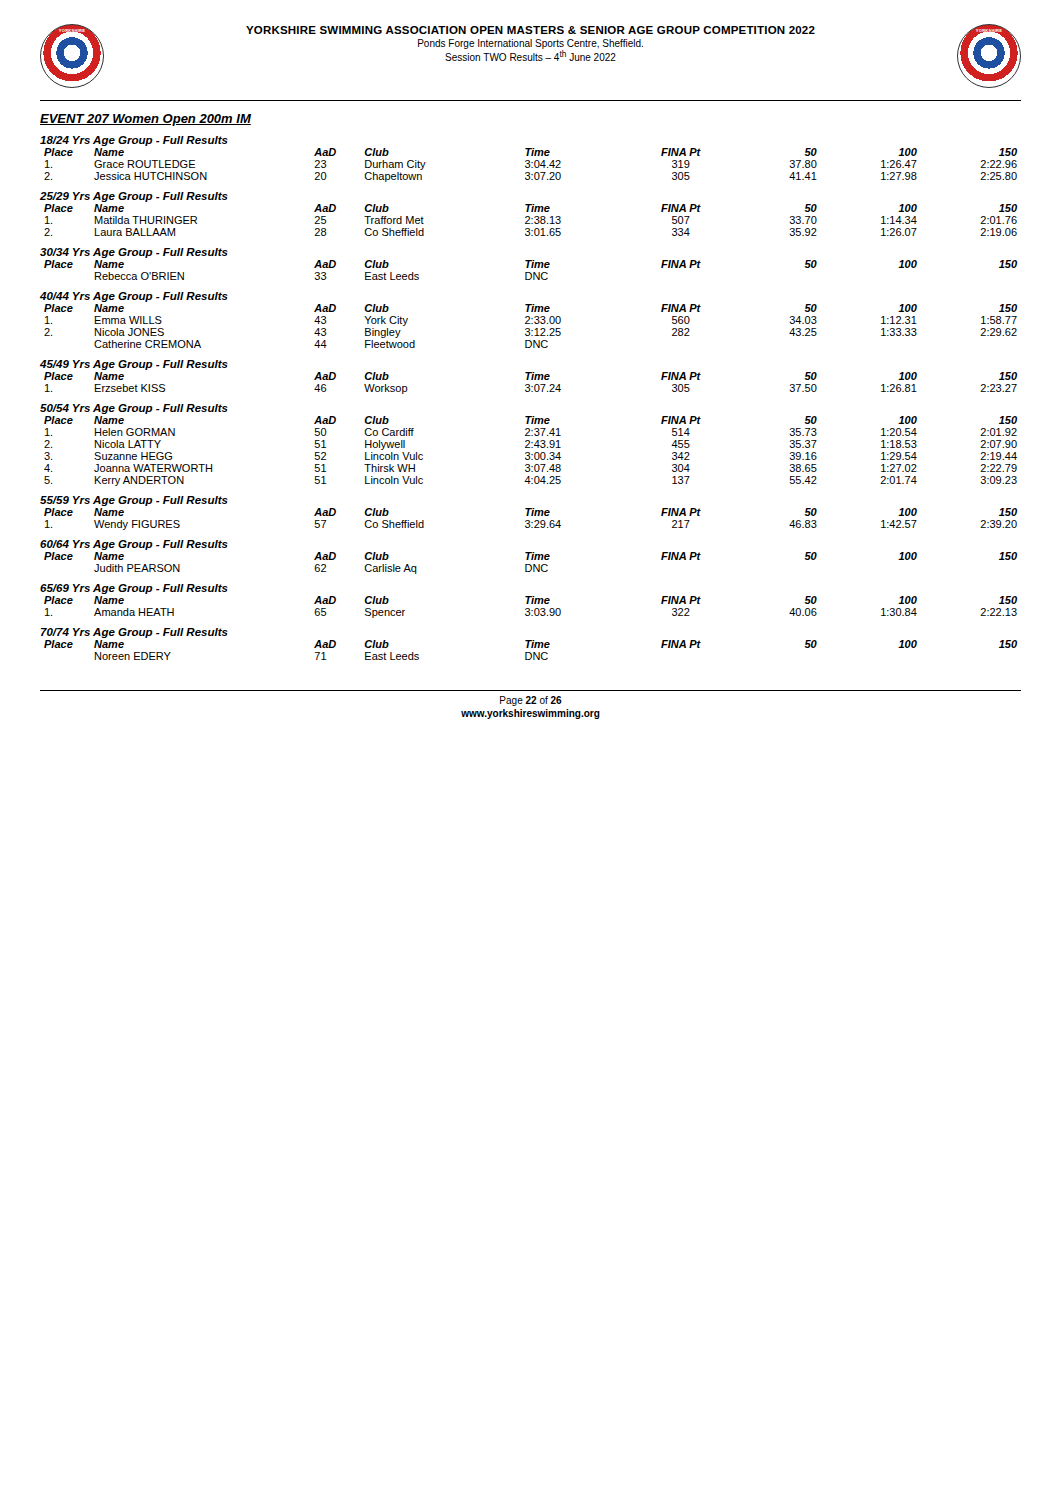YORKSHIRE
YORKSHIRE
YORKSHIRE SWIMMING ASSOCIATION OPEN MASTERS & SENIOR AGE GROUP COMPETITION 2022
Ponds Forge International Sports Centre, Sheffield.
Session TWO Results – 4th June 2022
EVENT 207 Women Open 200m IM
18/24 Yrs Age Group - Full Results
| Place | Name | AaD | Club | Time | FINA Pt | 50 | 100 | 150 |
| --- | --- | --- | --- | --- | --- | --- | --- | --- |
| 1. | Grace ROUTLEDGE | 23 | Durham City | 3:04.42 | 319 | 37.80 | 1:26.47 | 2:22.96 |
| 2. | Jessica HUTCHINSON | 20 | Chapeltown | 3:07.20 | 305 | 41.41 | 1:27.98 | 2:25.80 |
25/29 Yrs Age Group - Full Results
| Place | Name | AaD | Club | Time | FINA Pt | 50 | 100 | 150 |
| --- | --- | --- | --- | --- | --- | --- | --- | --- |
| 1. | Matilda THURINGER | 25 | Trafford Met | 2:38.13 | 507 | 33.70 | 1:14.34 | 2:01.76 |
| 2. | Laura BALLAAM | 28 | Co Sheffield | 3:01.65 | 334 | 35.92 | 1:26.07 | 2:19.06 |
30/34 Yrs Age Group - Full Results
| Place | Name | AaD | Club | Time | FINA Pt | 50 | 100 | 150 |
| --- | --- | --- | --- | --- | --- | --- | --- | --- |
| | Rebecca O'BRIEN | 33 | East Leeds | DNC | | | | |
40/44 Yrs Age Group - Full Results
| Place | Name | AaD | Club | Time | FINA Pt | 50 | 100 | 150 |
| --- | --- | --- | --- | --- | --- | --- | --- | --- |
| 1. | Emma WILLS | 43 | York City | 2:33.00 | 560 | 34.03 | 1:12.31 | 1:58.77 |
| 2. | Nicola JONES | 43 | Bingley | 3:12.25 | 282 | 43.25 | 1:33.33 | 2:29.62 |
| | Catherine CREMONA | 44 | Fleetwood | DNC | | | | |
45/49 Yrs Age Group - Full Results
| Place | Name | AaD | Club | Time | FINA Pt | 50 | 100 | 150 |
| --- | --- | --- | --- | --- | --- | --- | --- | --- |
| 1. | Erzsebet KISS | 46 | Worksop | 3:07.24 | 305 | 37.50 | 1:26.81 | 2:23.27 |
50/54 Yrs Age Group - Full Results
| Place | Name | AaD | Club | Time | FINA Pt | 50 | 100 | 150 |
| --- | --- | --- | --- | --- | --- | --- | --- | --- |
| 1. | Helen GORMAN | 50 | Co Cardiff | 2:37.41 | 514 | 35.73 | 1:20.54 | 2:01.92 |
| 2. | Nicola LATTY | 51 | Holywell | 2:43.91 | 455 | 35.37 | 1:18.53 | 2:07.90 |
| 3. | Suzanne HEGG | 52 | Lincoln Vulc | 3:00.34 | 342 | 39.16 | 1:29.54 | 2:19.44 |
| 4. | Joanna WATERWORTH | 51 | Thirsk WH | 3:07.48 | 304 | 38.65 | 1:27.02 | 2:22.79 |
| 5. | Kerry ANDERTON | 51 | Lincoln Vulc | 4:04.25 | 137 | 55.42 | 2:01.74 | 3:09.23 |
55/59 Yrs Age Group - Full Results
| Place | Name | AaD | Club | Time | FINA Pt | 50 | 100 | 150 |
| --- | --- | --- | --- | --- | --- | --- | --- | --- |
| 1. | Wendy FIGURES | 57 | Co Sheffield | 3:29.64 | 217 | 46.83 | 1:42.57 | 2:39.20 |
60/64 Yrs Age Group - Full Results
| Place | Name | AaD | Club | Time | FINA Pt | 50 | 100 | 150 |
| --- | --- | --- | --- | --- | --- | --- | --- | --- |
| | Judith PEARSON | 62 | Carlisle Aq | DNC | | | | |
65/69 Yrs Age Group - Full Results
| Place | Name | AaD | Club | Time | FINA Pt | 50 | 100 | 150 |
| --- | --- | --- | --- | --- | --- | --- | --- | --- |
| 1. | Amanda HEATH | 65 | Spencer | 3:03.90 | 322 | 40.06 | 1:30.84 | 2:22.13 |
70/74 Yrs Age Group - Full Results
| Place | Name | AaD | Club | Time | FINA Pt | 50 | 100 | 150 |
| --- | --- | --- | --- | --- | --- | --- | --- | --- |
| | Noreen EDERY | 71 | East Leeds | DNC | | | | |
Page 22 of 26
www.yorkshireswimming.org